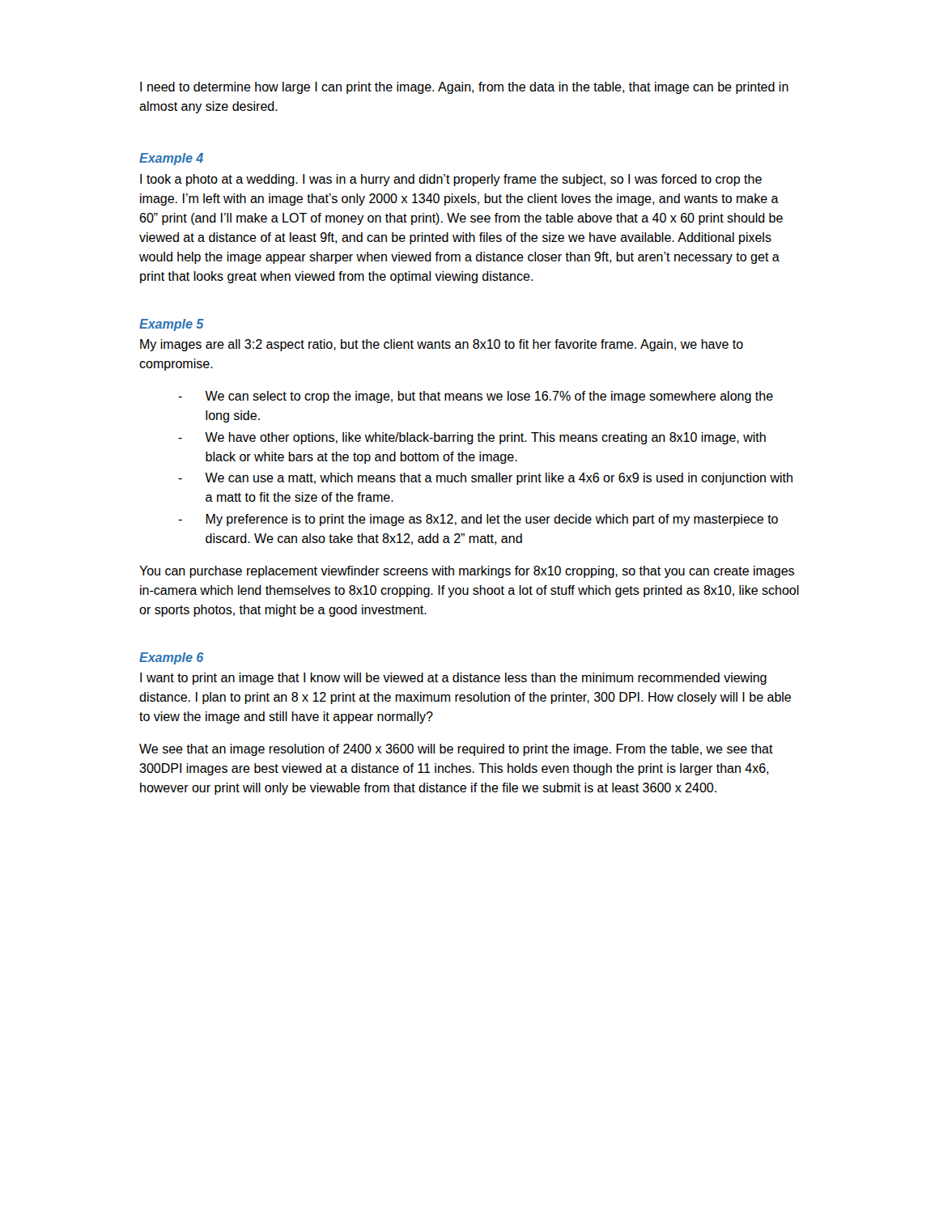I need to determine how large I can print the image. Again, from the data in the table, that image can be printed in almost any size desired.
Example 4
I took a photo at a wedding. I was in a hurry and didn’t properly frame the subject, so I was forced to crop the image. I’m left with an image that’s only 2000 x 1340 pixels, but the client loves the image, and wants to make a 60” print (and I’ll make a LOT of money on that print). We see from the table above that a 40 x 60 print should be viewed at a distance of at least 9ft, and can be printed with files of the size we have available. Additional pixels would help the image appear sharper when viewed from a distance closer than 9ft, but aren’t necessary to get a print that looks great when viewed from the optimal viewing distance.
Example 5
My images are all 3:2 aspect ratio, but the client wants an 8x10 to fit her favorite frame. Again, we have to compromise.
We can select to crop the image, but that means we lose 16.7% of the image somewhere along the long side.
We have other options, like white/black-barring the print. This means creating an 8x10 image, with black or white bars at the top and bottom of the image.
We can use a matt, which means that a much smaller print like a 4x6 or 6x9 is used in conjunction with a matt to fit the size of the frame.
My preference is to print the image as 8x12, and let the user decide which part of my masterpiece to discard. We can also take that 8x12, add a 2” matt, and
You can purchase replacement viewfinder screens with markings for 8x10 cropping, so that you can create images in-camera which lend themselves to 8x10 cropping. If you shoot a lot of stuff which gets printed as 8x10, like school or sports photos, that might be a good investment.
Example 6
I want to print an image that I know will be viewed at a distance less than the minimum recommended viewing distance. I plan to print an 8 x 12 print at the maximum resolution of the printer, 300 DPI. How closely will I be able to view the image and still have it appear normally?
We see that an image resolution of 2400 x 3600 will be required to print the image. From the table, we see that 300DPI images are best viewed at a distance of 11 inches. This holds even though the print is larger than 4x6, however our print will only be viewable from that distance if the file we submit is at least 3600 x 2400.